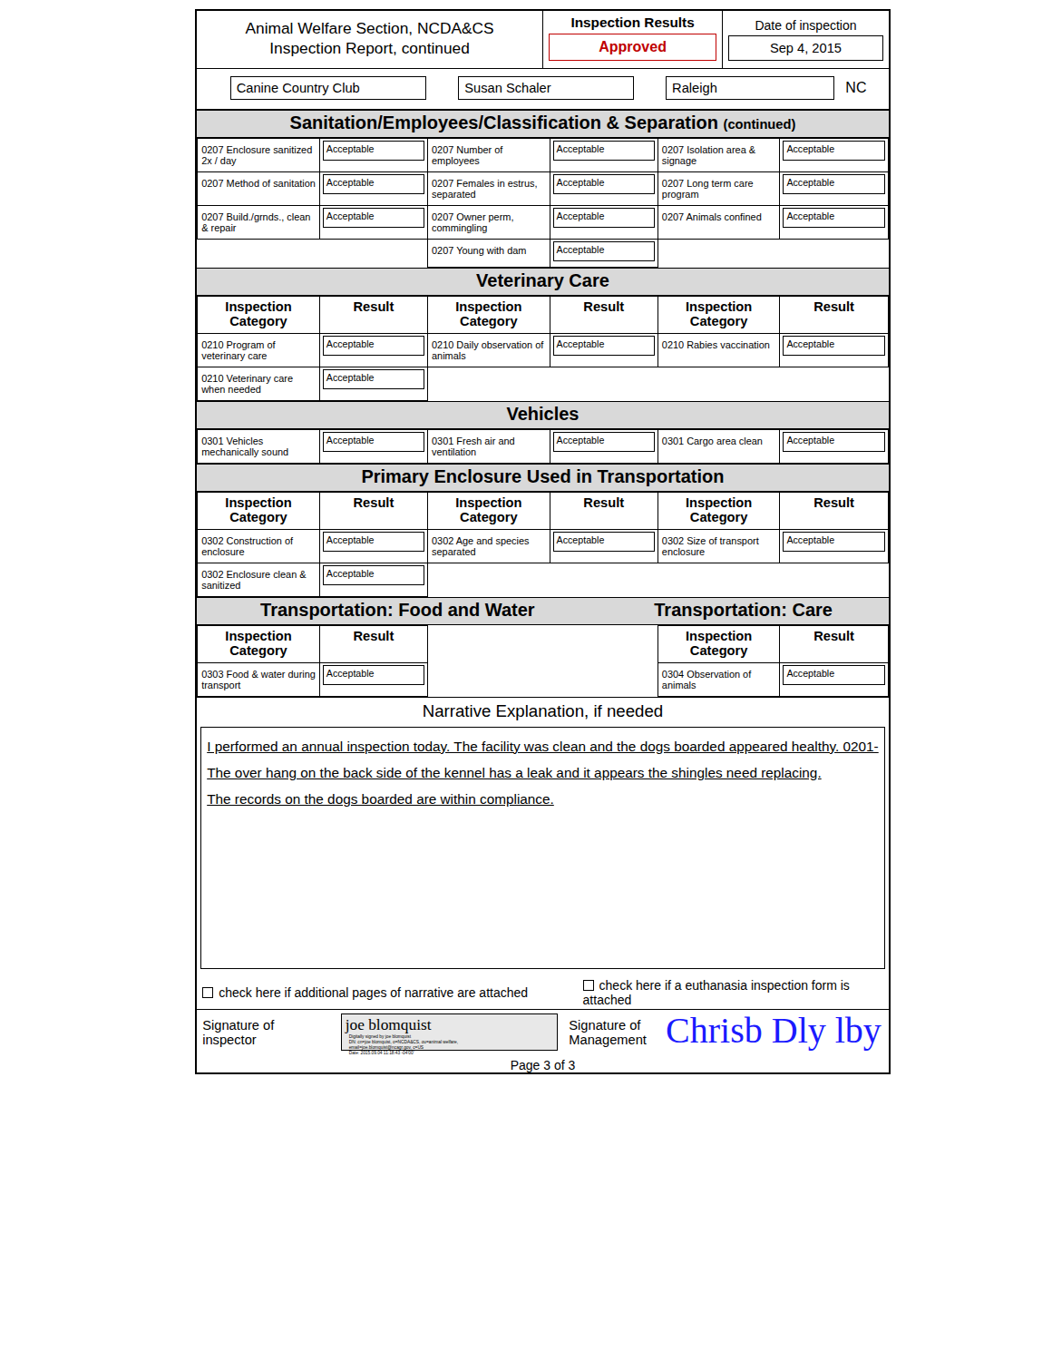| / Animal Welfare Section, NCDA&CS Inspection Report, continued / Inspection Results Approved / Date of inspection Sep 4, 2015 / / / Canine Country Club / / Susan Schaler / / Raleigh / NC / Sanitation/Employees/Classification & Separation (continued) / 0207 Enclosure sanitized 2x / day / Acceptable / 0207 Number of employees / Acceptable / 0207 Isolation area & signage / Acceptable / / 0207 Method of sanitation / Acceptable / 0207 Females in estrus, separated / Acceptable / 0207 Long term care program / Acceptable / / 0207 Build./grnds., clean & repair / Acceptable / 0207 Owner perm, commingling / Acceptable / 0207 Animals confined / Acceptable / / / / 0207 Young with dam / Acceptable / / / Veterinary Care / Inspection Category / Result / Inspection Category / Result / Inspection Category / Result / / 0210 Program of veterinary care / Acceptable / 0210 Daily observation of animals / Acceptable / 0210 Rabies vaccination / Acceptable / / 0210 Veterinary care when needed / Acceptable / / / / / Vehicles / 0301 Vehicles mechanically sound / Acceptable / 0301 Fresh air and ventilation / Acceptable / 0301 Cargo area clean / Acceptable / Primary Enclosure Used in Transportation / Inspection Category / Result / Inspection Category / Result / Inspection Category / Result / / 0302 Construction of enclosure / Acceptable / 0302 Age and species separated / Acceptable / 0302 Size of transport enclosure / Acceptable / / 0302 Enclosure clean & sanitized / Acceptable / / / / / / Transportation: Food and Water / Transportation: Care / / Inspection Category / Result / / / Inspection Category / Result / / 0303 Food & water during transport / Acceptable / / / 0304 Observation of animals / Acceptable / Narrative Explanation, if needed I performed an annual inspection today. The facility was clean and the dogs boarded appeared healthy. 0201- The over hang on the back side of the kennel has a leak and it appears the shingles need replacing. The records on the dogs boarded are within compliance. / check here if additional pages of narrative are attached / check here if a euthanasia inspection form is attached / / Signature of inspector / joe blomquist Digitally signed by joe blomquist DN: cn=joe blomquist, o=NCDA&CS, ou=animal welfare, email=joe.blomquist@ncagr.gov, c=US Date: 2015.09.04 11:18:43 -04'00' / Signature of Management / Chrisb Dly lby / Page 3 of 3 |